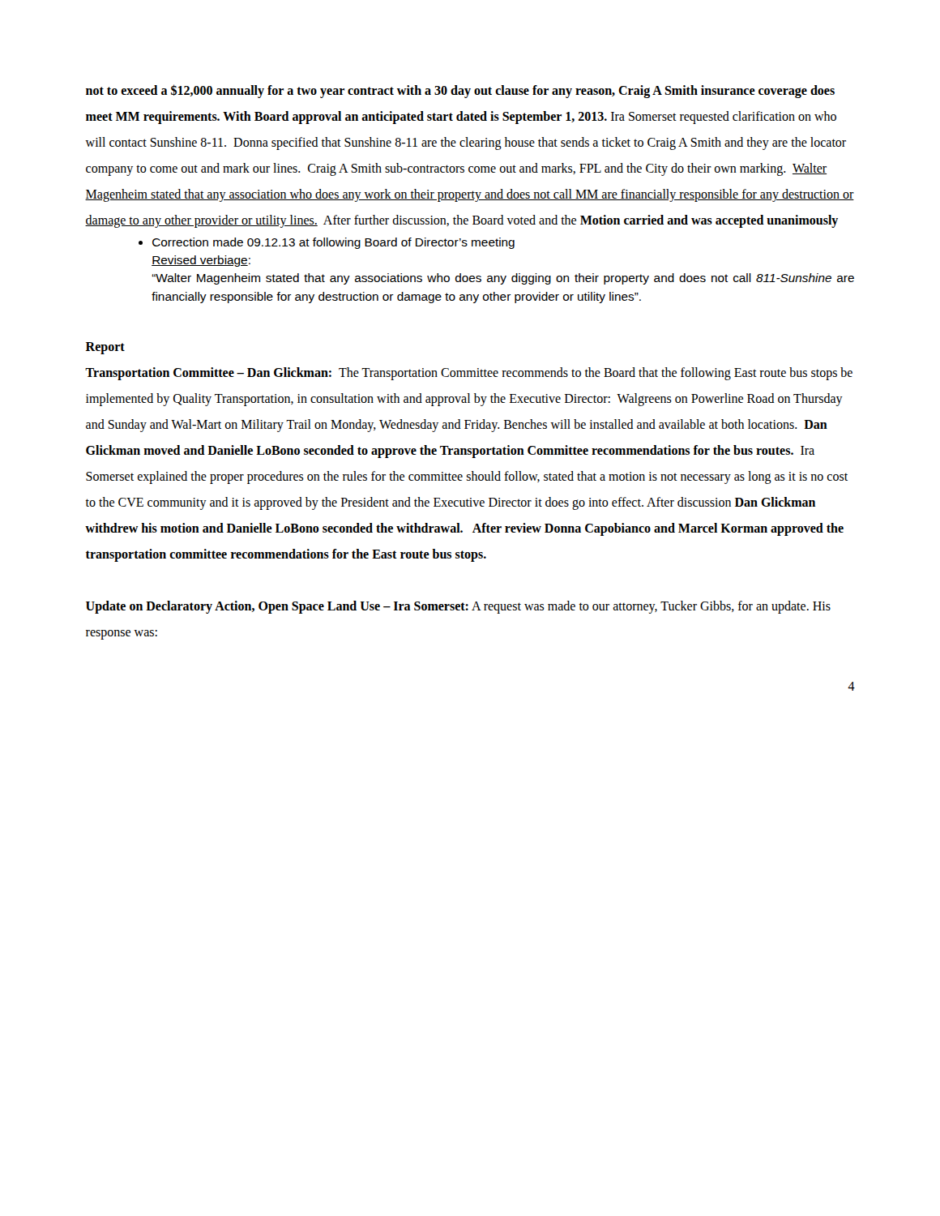not to exceed a $12,000 annually for a two year contract with a 30 day out clause for any reason, Craig A Smith insurance coverage does meet MM requirements. With Board approval an anticipated start dated is September 1, 2013. Ira Somerset requested clarification on who will contact Sunshine 8-11. Donna specified that Sunshine 8-11 are the clearing house that sends a ticket to Craig A Smith and they are the locator company to come out and mark our lines. Craig A Smith sub-contractors come out and marks, FPL and the City do their own marking. Walter Magenheim stated that any association who does any work on their property and does not call MM are financially responsible for any destruction or damage to any other provider or utility lines. After further discussion, the Board voted and the Motion carried and was accepted unanimously
Correction made 09.12.13 at following Board of Director’s meeting
Revised verbiage: “Walter Magenheim stated that any associations who does any digging on their property and does not call 811-Sunshine are financially responsible for any destruction or damage to any other provider or utility lines”.
Report
Transportation Committee – Dan Glickman: The Transportation Committee recommends to the Board that the following East route bus stops be implemented by Quality Transportation, in consultation with and approval by the Executive Director: Walgreens on Powerline Road on Thursday and Sunday and Wal-Mart on Military Trail on Monday, Wednesday and Friday. Benches will be installed and available at both locations. Dan Glickman moved and Danielle LoBono seconded to approve the Transportation Committee recommendations for the bus routes. Ira Somerset explained the proper procedures on the rules for the committee should follow, stated that a motion is not necessary as long as it is no cost to the CVE community and it is approved by the President and the Executive Director it does go into effect. After discussion Dan Glickman withdrew his motion and Danielle LoBono seconded the withdrawal. After review Donna Capobianco and Marcel Korman approved the transportation committee recommendations for the East route bus stops.
Update on Declaratory Action, Open Space Land Use – Ira Somerset: A request was made to our attorney, Tucker Gibbs, for an update. His response was:
4